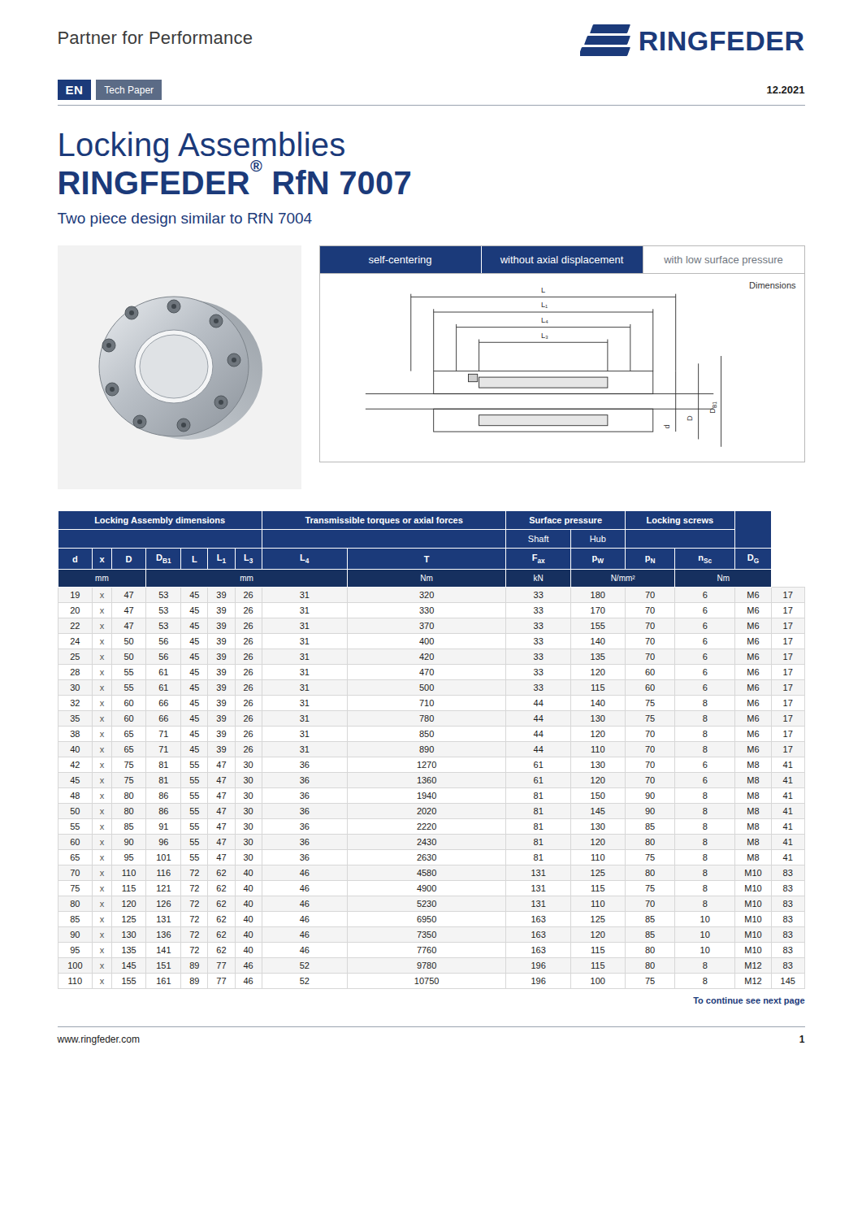Partner for Performance
RINGFEDER
EN
Tech Paper
12.2021
Locking Assemblies
RINGFEDER® RfN 7007
Two piece design similar to RfN 7004
self-centering
without axial displacement
with low surface pressure
Dimensions
L L₁ L₄ L₃ d D DB1
| Locking Assembly dimensions | Transmissible torques or axial forces | Surface pressure | Locking screws | |
| --- | --- | --- | --- | --- |
| | | Shaft | Hub | |
| d | x | D | D B1 | L | L 1 | L 3 | L 4 | T | F ax | p W | p N | n Sc | D G |
| mm | mm | Nm | kN | N/mm² | Nm |
| 19 | x | 47 | 53 | 45 | 39 | 26 | 31 | 320 | 33 | 180 | 70 | 6 | M6 | 17 |
| 20 | x | 47 | 53 | 45 | 39 | 26 | 31 | 330 | 33 | 170 | 70 | 6 | M6 | 17 |
| 22 | x | 47 | 53 | 45 | 39 | 26 | 31 | 370 | 33 | 155 | 70 | 6 | M6 | 17 |
| 24 | x | 50 | 56 | 45 | 39 | 26 | 31 | 400 | 33 | 140 | 70 | 6 | M6 | 17 |
| 25 | x | 50 | 56 | 45 | 39 | 26 | 31 | 420 | 33 | 135 | 70 | 6 | M6 | 17 |
| 28 | x | 55 | 61 | 45 | 39 | 26 | 31 | 470 | 33 | 120 | 60 | 6 | M6 | 17 |
| 30 | x | 55 | 61 | 45 | 39 | 26 | 31 | 500 | 33 | 115 | 60 | 6 | M6 | 17 |
| 32 | x | 60 | 66 | 45 | 39 | 26 | 31 | 710 | 44 | 140 | 75 | 8 | M6 | 17 |
| 35 | x | 60 | 66 | 45 | 39 | 26 | 31 | 780 | 44 | 130 | 75 | 8 | M6 | 17 |
| 38 | x | 65 | 71 | 45 | 39 | 26 | 31 | 850 | 44 | 120 | 70 | 8 | M6 | 17 |
| 40 | x | 65 | 71 | 45 | 39 | 26 | 31 | 890 | 44 | 110 | 70 | 8 | M6 | 17 |
| 42 | x | 75 | 81 | 55 | 47 | 30 | 36 | 1270 | 61 | 130 | 70 | 6 | M8 | 41 |
| 45 | x | 75 | 81 | 55 | 47 | 30 | 36 | 1360 | 61 | 120 | 70 | 6 | M8 | 41 |
| 48 | x | 80 | 86 | 55 | 47 | 30 | 36 | 1940 | 81 | 150 | 90 | 8 | M8 | 41 |
| 50 | x | 80 | 86 | 55 | 47 | 30 | 36 | 2020 | 81 | 145 | 90 | 8 | M8 | 41 |
| 55 | x | 85 | 91 | 55 | 47 | 30 | 36 | 2220 | 81 | 130 | 85 | 8 | M8 | 41 |
| 60 | x | 90 | 96 | 55 | 47 | 30 | 36 | 2430 | 81 | 120 | 80 | 8 | M8 | 41 |
| 65 | x | 95 | 101 | 55 | 47 | 30 | 36 | 2630 | 81 | 110 | 75 | 8 | M8 | 41 |
| 70 | x | 110 | 116 | 72 | 62 | 40 | 46 | 4580 | 131 | 125 | 80 | 8 | M10 | 83 |
| 75 | x | 115 | 121 | 72 | 62 | 40 | 46 | 4900 | 131 | 115 | 75 | 8 | M10 | 83 |
| 80 | x | 120 | 126 | 72 | 62 | 40 | 46 | 5230 | 131 | 110 | 70 | 8 | M10 | 83 |
| 85 | x | 125 | 131 | 72 | 62 | 40 | 46 | 6950 | 163 | 125 | 85 | 10 | M10 | 83 |
| 90 | x | 130 | 136 | 72 | 62 | 40 | 46 | 7350 | 163 | 120 | 85 | 10 | M10 | 83 |
| 95 | x | 135 | 141 | 72 | 62 | 40 | 46 | 7760 | 163 | 115 | 80 | 10 | M10 | 83 |
| 100 | x | 145 | 151 | 89 | 77 | 46 | 52 | 9780 | 196 | 115 | 80 | 8 | M12 | 83 |
| 110 | x | 155 | 161 | 89 | 77 | 46 | 52 | 10750 | 196 | 100 | 75 | 8 | M12 | 145 |
To continue see next page
www.ringfeder.com 1